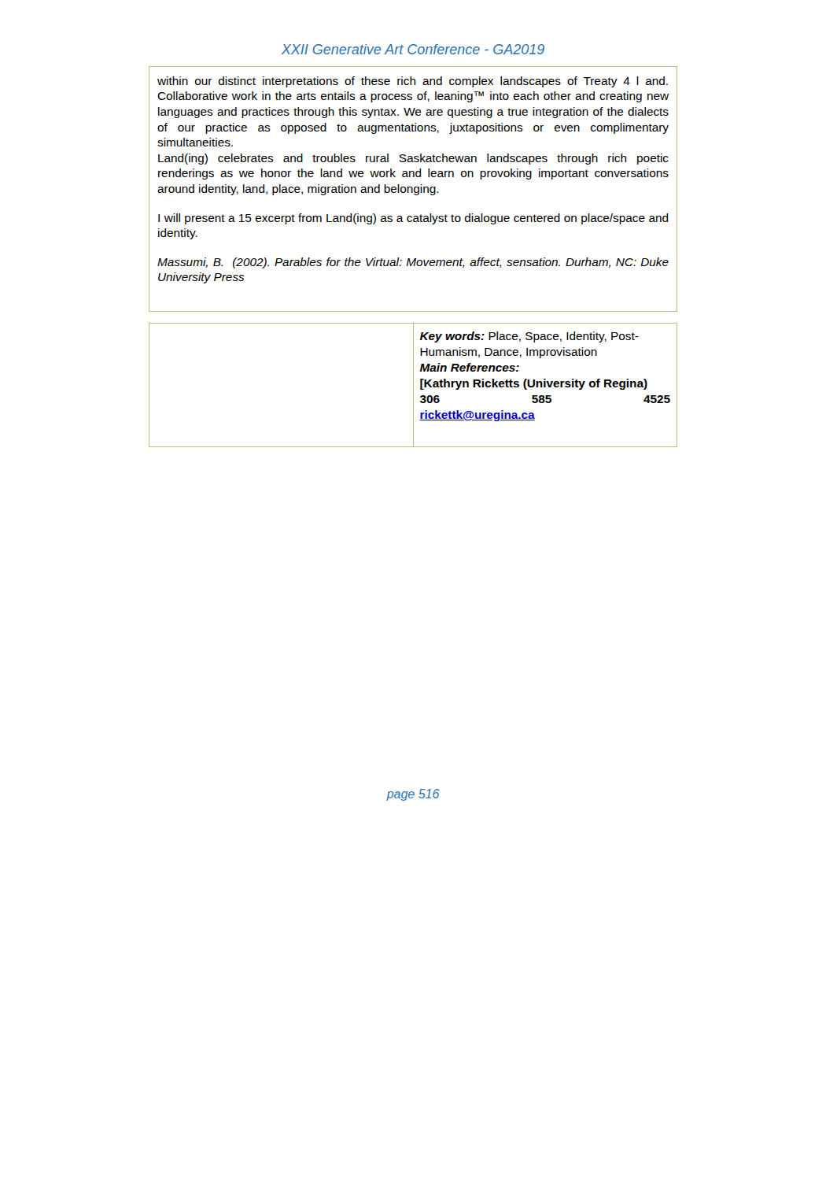XXII Generative Art Conference - GA2019
within our distinct interpretations of these rich and complex landscapes of Treaty 4 l and. Collaborative work in the arts entails a process of, leaning™ into each other and creating new languages and practices through this syntax. We are questing a true integration of the dialects of our practice as opposed to augmentations, juxtapositions or even complimentary simultaneities.
Land(ing) celebrates and troubles rural Saskatchewan landscapes through rich poetic renderings as we honor the land we work and learn on provoking important conversations around identity, land, place, migration and belonging.
I will present a 15 excerpt from Land(ing) as a catalyst to dialogue centered on place/space and identity.
Massumi, B. (2002). Parables for the Virtual: Movement, affect, sensation. Durham, NC: Duke University Press
| | Key words: Place, Space, Identity, Post-Humanism, Dance, Improvisation Main References: [Kathryn Ricketts (University of Regina) 306 585 4525 rickettk@uregina.ca |
page 516